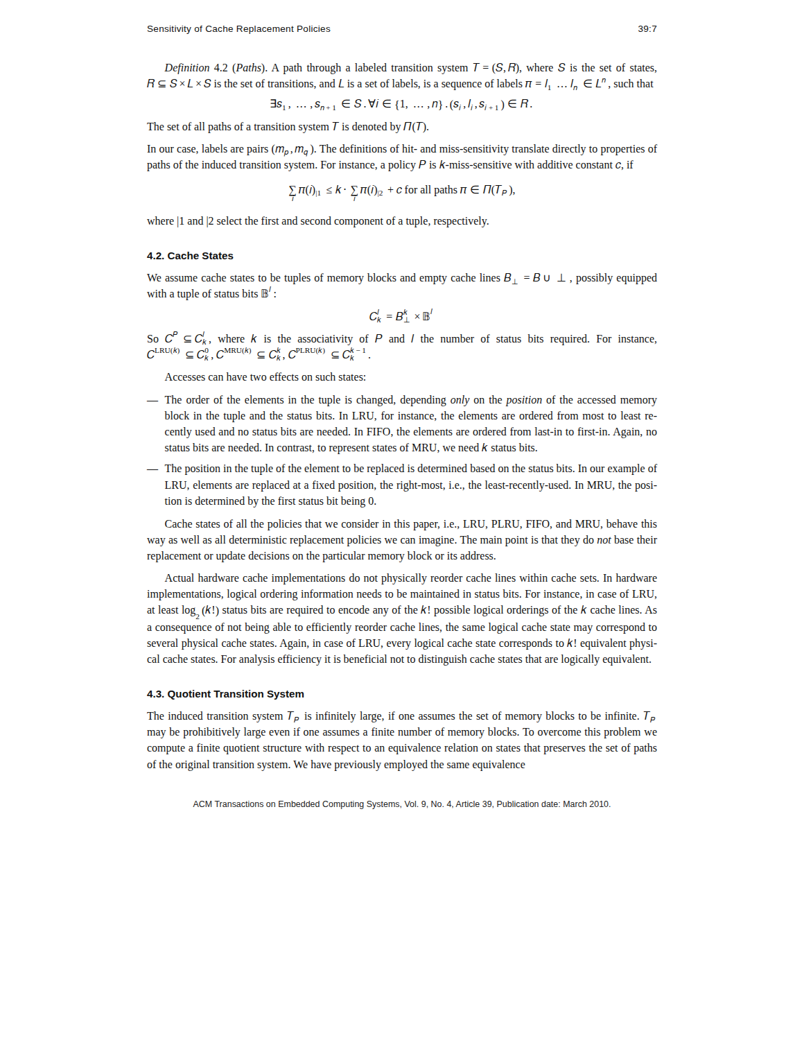Sensitivity of Cache Replacement Policies 39:7
Definition 4.2 (Paths). A path through a labeled transition system T=(S,R), where S is the set of states, R⊆S×L×S is the set of transitions, and L is a set of labels, is a sequence of labels π=l1…ln∈Ln, such that
∃s1,…,sn+1 ∈S. ∀i∈{1,…,n}. (si,li,si+1) ∈R.
The set of all paths of a transition system T is denoted by Π(T).
In our case, labels are pairs (mp,mq). The definitions of hit- and miss-sensitivity translate directly to properties of paths of the induced transition system. For instance, a policy P is k-miss-sensitive with additive constant c, if
∑i π(i)|1 ≤ k⋅ ∑i π(i)|2 +c for all paths π∈Π(TP),
where |1 and |2 select the first and second component of a tuple, respectively.
4.2. Cache States
We assume cache states to be tuples of memory blocks and empty cache lines B⊥=B∪⊥, possibly equipped with a tuple of status bits 𝔹l:
Ckl = B⊥k × 𝔹l
So CP⊆Ckl, where k is the associativity of P and l the number of status bits required. For instance, CLRU(k)⊆Ck0, CMRU(k)⊆Ckk, CPLRU(k)⊆Ckk−1.
Accesses can have two effects on such states:
The order of the elements in the tuple is changed, depending only on the position of the accessed memory block in the tuple and the status bits. In LRU, for instance, the elements are ordered from most to least recently used and no status bits are needed. In FIFO, the elements are ordered from last-in to first-in. Again, no status bits are needed. In contrast, to represent states of MRU, we need k status bits.
The position in the tuple of the element to be replaced is determined based on the status bits. In our example of LRU, elements are replaced at a fixed position, the right-most, i.e., the least-recently-used. In MRU, the position is determined by the first status bit being 0.
Cache states of all the policies that we consider in this paper, i.e., LRU, PLRU, FIFO, and MRU, behave this way as well as all deterministic replacement policies we can imagine. The main point is that they do not base their replacement or update decisions on the particular memory block or its address.
Actual hardware cache implementations do not physically reorder cache lines within cache sets. In hardware implementations, logical ordering information needs to be maintained in status bits. For instance, in case of LRU, at least log2(k!) status bits are required to encode any of the k! possible logical orderings of the k cache lines. As a consequence of not being able to efficiently reorder cache lines, the same logical cache state may correspond to several physical cache states. Again, in case of LRU, every logical cache state corresponds to k! equivalent physical cache states. For analysis efficiency it is beneficial not to distinguish cache states that are logically equivalent.
4.3. Quotient Transition System
The induced transition system TP is infinitely large, if one assumes the set of memory blocks to be infinite. TP may be prohibitively large even if one assumes a finite number of memory blocks. To overcome this problem we compute a finite quotient structure with respect to an equivalence relation on states that preserves the set of paths of the original transition system. We have previously employed the same equivalence
ACM Transactions on Embedded Computing Systems, Vol. 9, No. 4, Article 39, Publication date: March 2010.